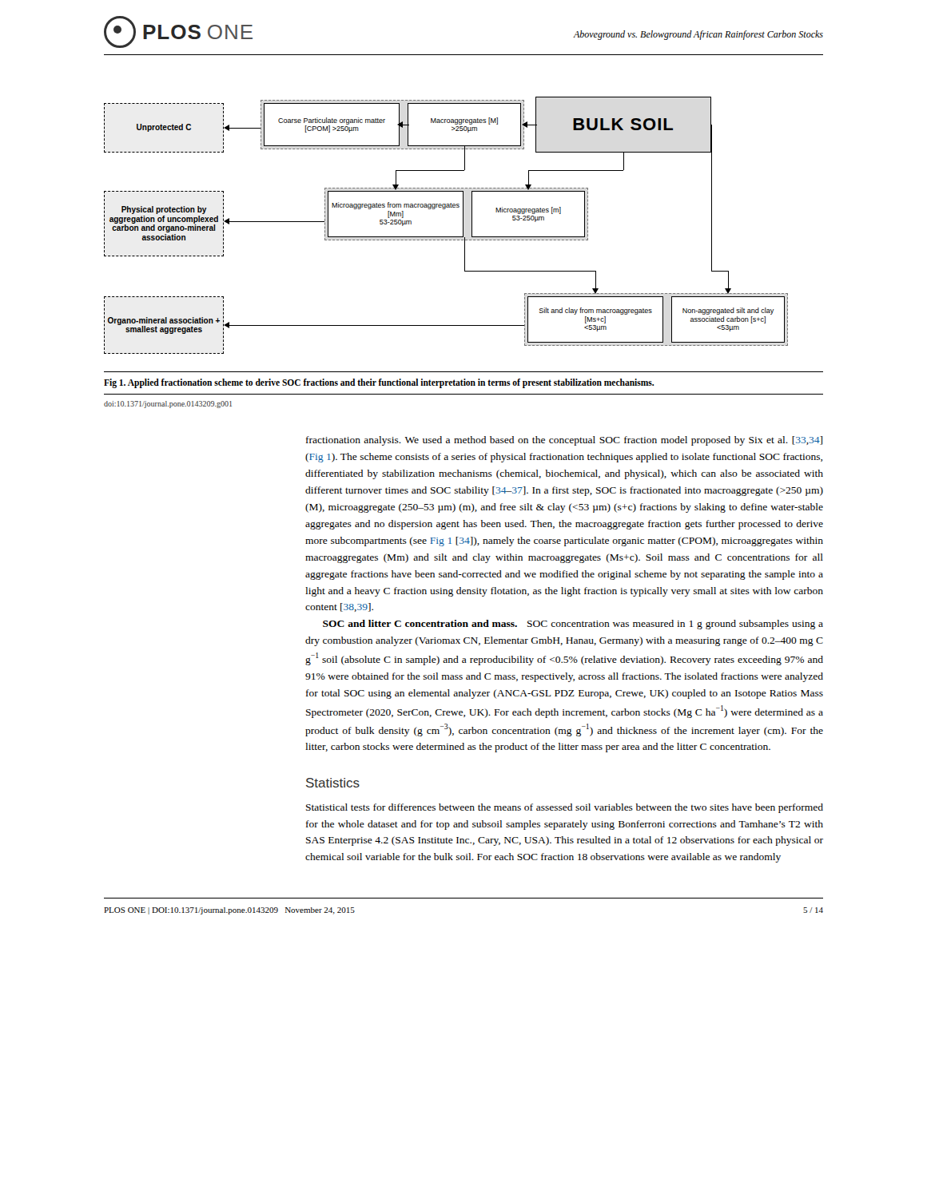PLOS ONE
Aboveground vs. Belowground African Rainforest Carbon Stocks
Unprotected C
Physical protection by aggregation of uncomplexed carbon and organo-mineral association
Organo-mineral association + smallest aggregates
BULK SOIL
Coarse Particulate organic matter
[CPOM] >250µm
Macroaggregates [M]
>250µm
Microaggregates from macroaggregates [Mm]
53-250µm
Microaggregates [m]
53-250µm
Silt and clay from macroaggregates [Ms+c]
<53µm
Non-aggregated silt and clay associated carbon [s+c]
<53µm
Fig 1. Applied fractionation scheme to derive SOC fractions and their functional interpretation in terms of present stabilization mechanisms.
doi:10.1371/journal.pone.0143209.g001
fractionation analysis. We used a method based on the conceptual SOC fraction model proposed by Six et al. [33,34] (Fig 1). The scheme consists of a series of physical fractionation techniques applied to isolate functional SOC fractions, differentiated by stabilization mechanisms (chemical, biochemical, and physical), which can also be associated with different turnover times and SOC stability [34–37]. In a first step, SOC is fractionated into macroaggregate (>250 µm) (M), microaggregate (250–53 µm) (m), and free silt & clay (<53 µm) (s+c) fractions by slaking to define water-stable aggregates and no dispersion agent has been used. Then, the macroaggregate fraction gets further processed to derive more subcompartments (see Fig 1 [34]), namely the coarse particulate organic matter (CPOM), microaggregates within macroaggregates (Mm) and silt and clay within macroaggregates (Ms+c). Soil mass and C concentrations for all aggregate fractions have been sand-corrected and we modified the original scheme by not separating the sample into a light and a heavy C fraction using density flotation, as the light fraction is typically very small at sites with low carbon content [38,39].
SOC and litter C concentration and mass. SOC concentration was measured in 1 g ground subsamples using a dry combustion analyzer (Variomax CN, Elementar GmbH, Hanau, Germany) with a measuring range of 0.2–400 mg C g−1 soil (absolute C in sample) and a reproducibility of <0.5% (relative deviation). Recovery rates exceeding 97% and 91% were obtained for the soil mass and C mass, respectively, across all fractions. The isolated fractions were analyzed for total SOC using an elemental analyzer (ANCA-GSL PDZ Europa, Crewe, UK) coupled to an Isotope Ratios Mass Spectrometer (2020, SerCon, Crewe, UK). For each depth increment, carbon stocks (Mg C ha−1) were determined as a product of bulk density (g cm−3), carbon concentration (mg g−1) and thickness of the increment layer (cm). For the litter, carbon stocks were determined as the product of the litter mass per area and the litter C concentration.
Statistics
Statistical tests for differences between the means of assessed soil variables between the two sites have been performed for the whole dataset and for top and subsoil samples separately using Bonferroni corrections and Tamhane’s T2 with SAS Enterprise 4.2 (SAS Institute Inc., Cary, NC, USA). This resulted in a total of 12 observations for each physical or chemical soil variable for the bulk soil. For each SOC fraction 18 observations were available as we randomly
PLOS ONE | DOI:10.1371/journal.pone.0143209 November 24, 2015
5 / 14